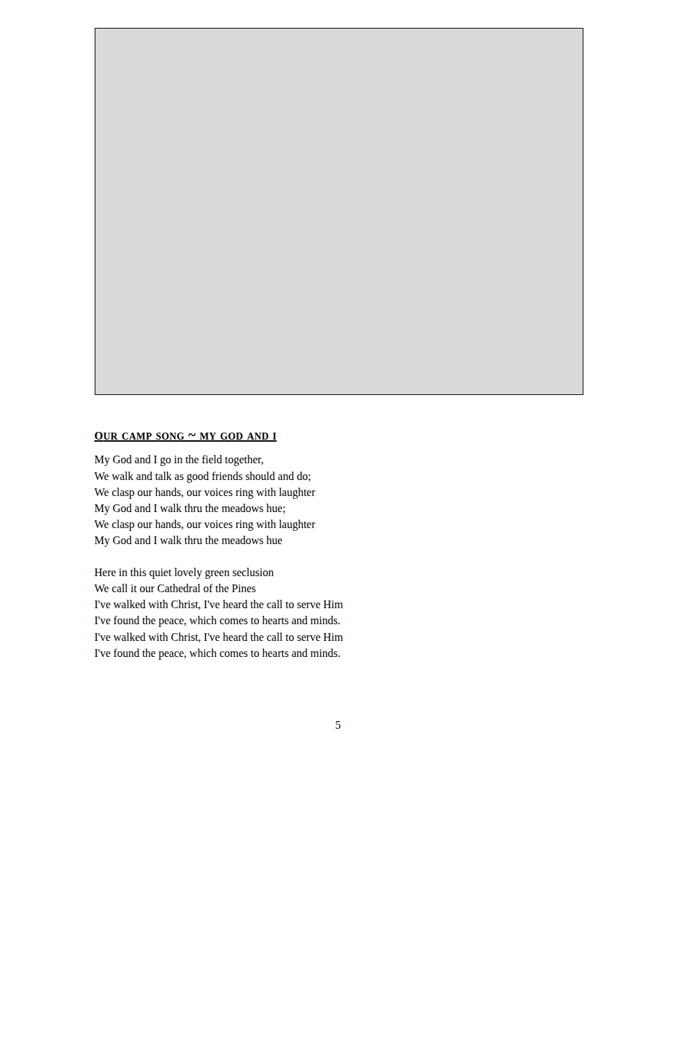Our Camp Song ~ My God and I
My God and I go in the field together,
We walk and talk as good friends should and do;
We clasp our hands, our voices ring with laughter
My God and I walk thru the meadows hue;
We clasp our hands, our voices ring with laughter
My God and I walk thru the meadows hue
Here in this quiet lovely green seclusion
We call it our Cathedral of the Pines
I've walked with Christ, I've heard the call to serve Him
I've found the peace, which comes to hearts and minds.
I've walked with Christ, I've heard the call to serve Him
I've found the peace, which comes to hearts and minds.
5